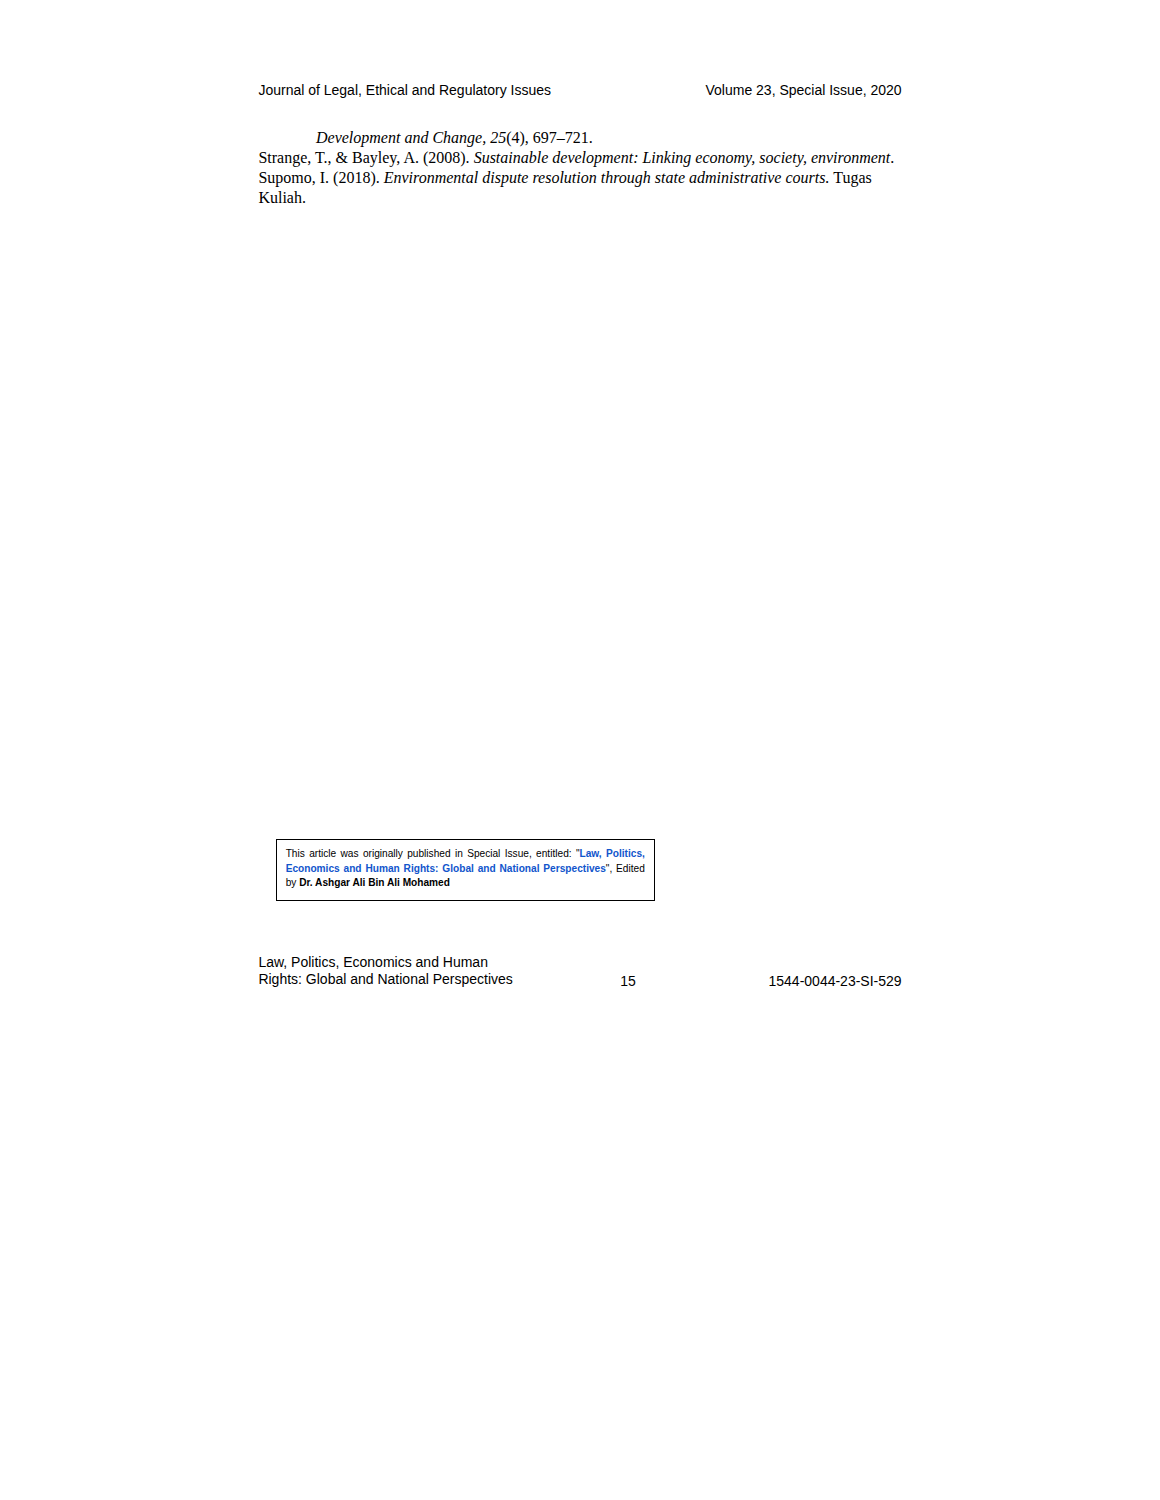Journal of Legal, Ethical and Regulatory Issues Volume 23, Special Issue, 2020
Development and Change, 25(4), 697–721.
Strange, T., & Bayley, A. (2008). Sustainable development: Linking economy, society, environment.
Supomo, I. (2018). Environmental dispute resolution through state administrative courts. Tugas Kuliah.
This article was originally published in Special Issue, entitled: "Law, Politics, Economics and Human Rights: Global and National Perspectives", Edited by Dr. Ashgar Ali Bin Ali Mohamed
Law, Politics, Economics and Human
Rights: Global and National Perspectives
15
1544-0044-23-SI-529